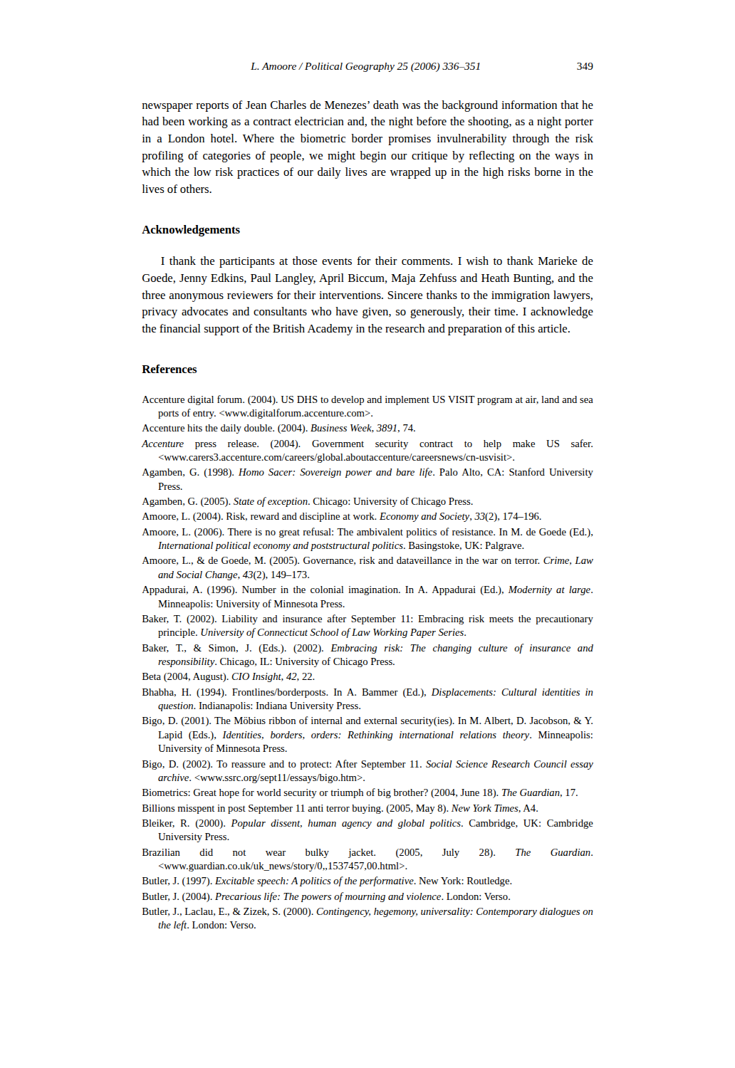L. Amoore / Political Geography 25 (2006) 336–351 349
newspaper reports of Jean Charles de Menezes’ death was the background information that he had been working as a contract electrician and, the night before the shooting, as a night porter in a London hotel. Where the biometric border promises invulnerability through the risk profiling of categories of people, we might begin our critique by reflecting on the ways in which the low risk practices of our daily lives are wrapped up in the high risks borne in the lives of others.
Acknowledgements
I thank the participants at those events for their comments. I wish to thank Marieke de Goede, Jenny Edkins, Paul Langley, April Biccum, Maja Zehfuss and Heath Bunting, and the three anonymous reviewers for their interventions. Sincere thanks to the immigration lawyers, privacy advocates and consultants who have given, so generously, their time. I acknowledge the financial support of the British Academy in the research and preparation of this article.
References
Accenture digital forum. (2004). US DHS to develop and implement US VISIT program at air, land and sea ports of entry. <www.digitalforum.accenture.com>.
Accenture hits the daily double. (2004). Business Week, 3891, 74.
Accenture press release. (2004). Government security contract to help make US safer. <www.carers3.accenture.com/careers/global.aboutaccenture/careersnews/cn-usvisit>.
Agamben, G. (1998). Homo Sacer: Sovereign power and bare life. Palo Alto, CA: Stanford University Press.
Agamben, G. (2005). State of exception. Chicago: University of Chicago Press.
Amoore, L. (2004). Risk, reward and discipline at work. Economy and Society, 33(2), 174–196.
Amoore, L. (2006). There is no great refusal: The ambivalent politics of resistance. In M. de Goede (Ed.), International political economy and poststructural politics. Basingstoke, UK: Palgrave.
Amoore, L., & de Goede, M. (2005). Governance, risk and dataveillance in the war on terror. Crime, Law and Social Change, 43(2), 149–173.
Appadurai, A. (1996). Number in the colonial imagination. In A. Appadurai (Ed.), Modernity at large. Minneapolis: University of Minnesota Press.
Baker, T. (2002). Liability and insurance after September 11: Embracing risk meets the precautionary principle. University of Connecticut School of Law Working Paper Series.
Baker, T., & Simon, J. (Eds.). (2002). Embracing risk: The changing culture of insurance and responsibility. Chicago, IL: University of Chicago Press.
Beta (2004, August). CIO Insight, 42, 22.
Bhabha, H. (1994). Frontlines/borderposts. In A. Bammer (Ed.), Displacements: Cultural identities in question. Indianapolis: Indiana University Press.
Bigo, D. (2001). The Möbius ribbon of internal and external security(ies). In M. Albert, D. Jacobson, & Y. Lapid (Eds.), Identities, borders, orders: Rethinking international relations theory. Minneapolis: University of Minnesota Press.
Bigo, D. (2002). To reassure and to protect: After September 11. Social Science Research Council essay archive. <www.ssrc.org/sept11/essays/bigo.htm>.
Biometrics: Great hope for world security or triumph of big brother? (2004, June 18). The Guardian, 17.
Billions misspent in post September 11 anti terror buying. (2005, May 8). New York Times, A4.
Bleiker, R. (2000). Popular dissent, human agency and global politics. Cambridge, UK: Cambridge University Press.
Brazilian did not wear bulky jacket. (2005, July 28). The Guardian. <www.guardian.co.uk/uk_news/story/0,,1537457,00.html>.
Butler, J. (1997). Excitable speech: A politics of the performative. New York: Routledge.
Butler, J. (2004). Precarious life: The powers of mourning and violence. London: Verso.
Butler, J., Laclau, E., & Zizek, S. (2000). Contingency, hegemony, universality: Contemporary dialogues on the left. London: Verso.